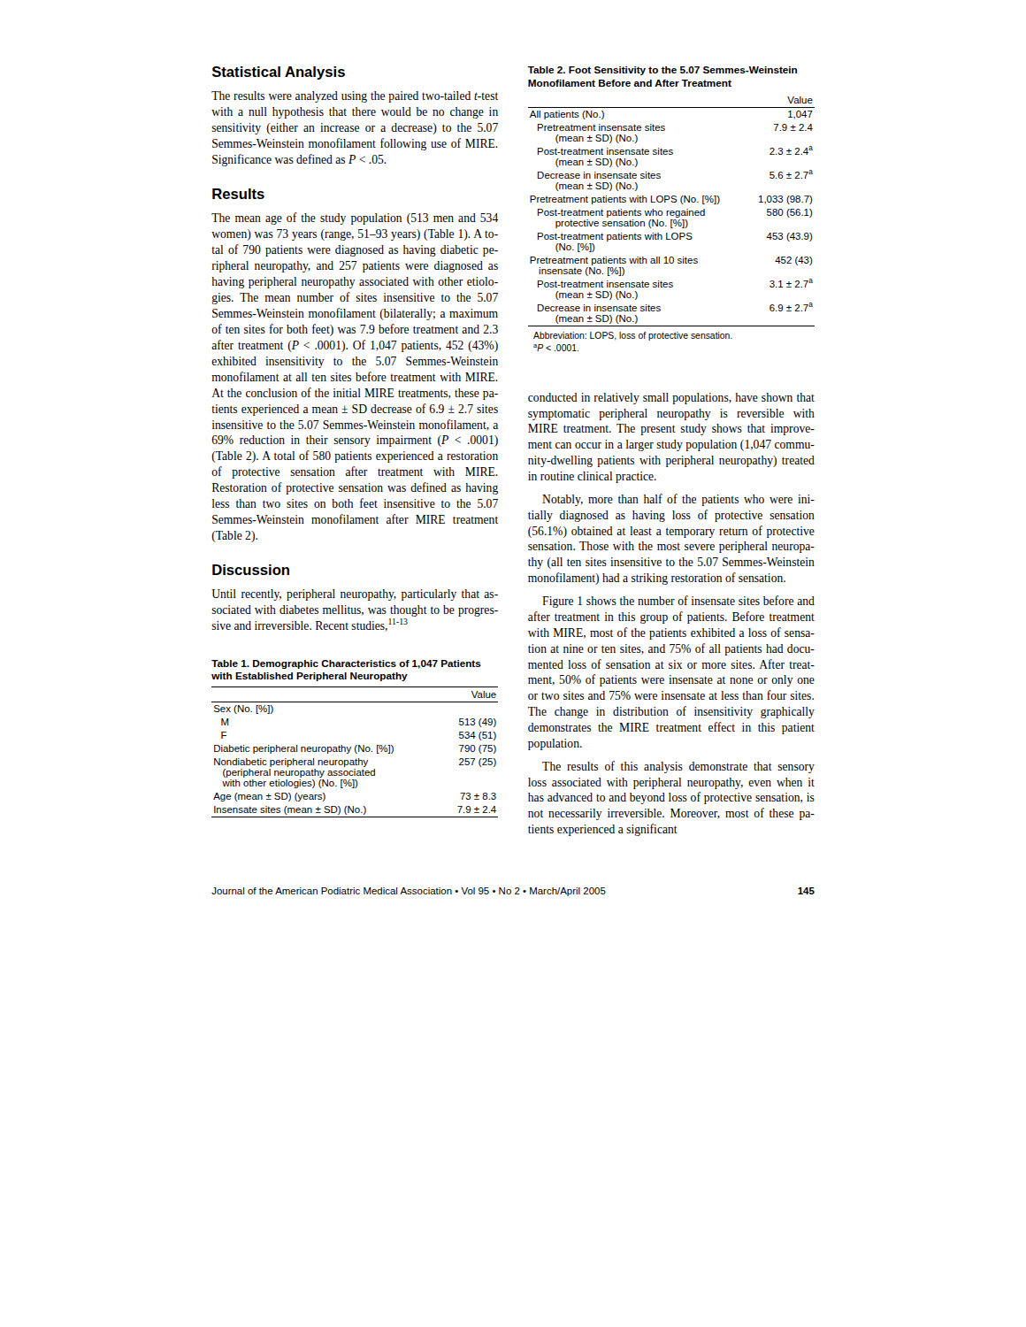Statistical Analysis
The results were analyzed using the paired two-tailed t-test with a null hypothesis that there would be no change in sensitivity (either an increase or a decrease) to the 5.07 Semmes-Weinstein monofilament following use of MIRE. Significance was defined as P < .05.
Results
The mean age of the study population (513 men and 534 women) was 73 years (range, 51–93 years) (Table 1). A total of 790 patients were diagnosed as having diabetic peripheral neuropathy, and 257 patients were diagnosed as having peripheral neuropathy associated with other etiologies. The mean number of sites insensitive to the 5.07 Semmes-Weinstein monofilament (bilaterally; a maximum of ten sites for both feet) was 7.9 before treatment and 2.3 after treatment (P < .0001). Of 1,047 patients, 452 (43%) exhibited insensitivity to the 5.07 Semmes-Weinstein monofilament at all ten sites before treatment with MIRE. At the conclusion of the initial MIRE treatments, these patients experienced a mean ± SD decrease of 6.9 ± 2.7 sites insensitive to the 5.07 Semmes-Weinstein monofilament, a 69% reduction in their sensory impairment (P < .0001) (Table 2). A total of 580 patients experienced a restoration of protective sensation after treatment with MIRE. Restoration of protective sensation was defined as having less than two sites on both feet insensitive to the 5.07 Semmes-Weinstein monofilament after MIRE treatment (Table 2).
Discussion
Until recently, peripheral neuropathy, particularly that associated with diabetes mellitus, was thought to be progressive and irreversible. Recent studies,11-13
Table 1. Demographic Characteristics of 1,047 Patients with Established Peripheral Neuropathy
| | Value |
| --- | --- |
| Sex (No. [%]) | |
| M | 513 (49) |
| F | 534 (51) |
| Diabetic peripheral neuropathy (No. [%]) | 790 (75) |
| Nondiabetic peripheral neuropathy (peripheral neuropathy associated with other etiologies) (No. [%]) | 257 (25) |
| Age (mean ± SD) (years) | 73 ± 8.3 |
| Insensate sites (mean ± SD) (No.) | 7.9 ± 2.4 |
Table 2. Foot Sensitivity to the 5.07 Semmes-Weinstein Monofilament Before and After Treatment
| | Value |
| --- | --- |
| All patients (No.) | 1,047 |
| Pretreatment insensate sites (mean ± SD) (No.) | 7.9 ± 2.4 |
| Post-treatment insensate sites (mean ± SD) (No.) | 2.3 ± 2.4 a |
| Decrease in insensate sites (mean ± SD) (No.) | 5.6 ± 2.7 a |
| Pretreatment patients with LOPS (No. [%]) | 1,033 (98.7) |
| Post-treatment patients who regained protective sensation (No. [%]) | 580 (56.1) |
| Post-treatment patients with LOPS (No. [%]) | 453 (43.9) |
| Pretreatment patients with all 10 sites insensate (No. [%]) | 452 (43) |
| Post-treatment insensate sites (mean ± SD) (No.) | 3.1 ± 2.7 a |
| Decrease in insensate sites (mean ± SD) (No.) | 6.9 ± 2.7 a |
Abbreviation: LOPS, loss of protective sensation.
aP < .0001.
conducted in relatively small populations, have shown that symptomatic peripheral neuropathy is reversible with MIRE treatment. The present study shows that improvement can occur in a larger study population (1,047 community-dwelling patients with peripheral neuropathy) treated in routine clinical practice.
Notably, more than half of the patients who were initially diagnosed as having loss of protective sensation (56.1%) obtained at least a temporary return of protective sensation. Those with the most severe peripheral neuropathy (all ten sites insensitive to the 5.07 Semmes-Weinstein monofilament) had a striking restoration of sensation.
Figure 1 shows the number of insensate sites before and after treatment in this group of patients. Before treatment with MIRE, most of the patients exhibited a loss of sensation at nine or ten sites, and 75% of all patients had documented loss of sensation at six or more sites. After treatment, 50% of patients were insensate at none or only one or two sites and 75% were insensate at less than four sites. The change in distribution of insensitivity graphically demonstrates the MIRE treatment effect in this patient population.
The results of this analysis demonstrate that sensory loss associated with peripheral neuropathy, even when it has advanced to and beyond loss of protective sensation, is not necessarily irreversible. Moreover, most of these patients experienced a significant
Journal of the American Podiatric Medical Association • Vol 95 • No 2 • March/April 2005 145